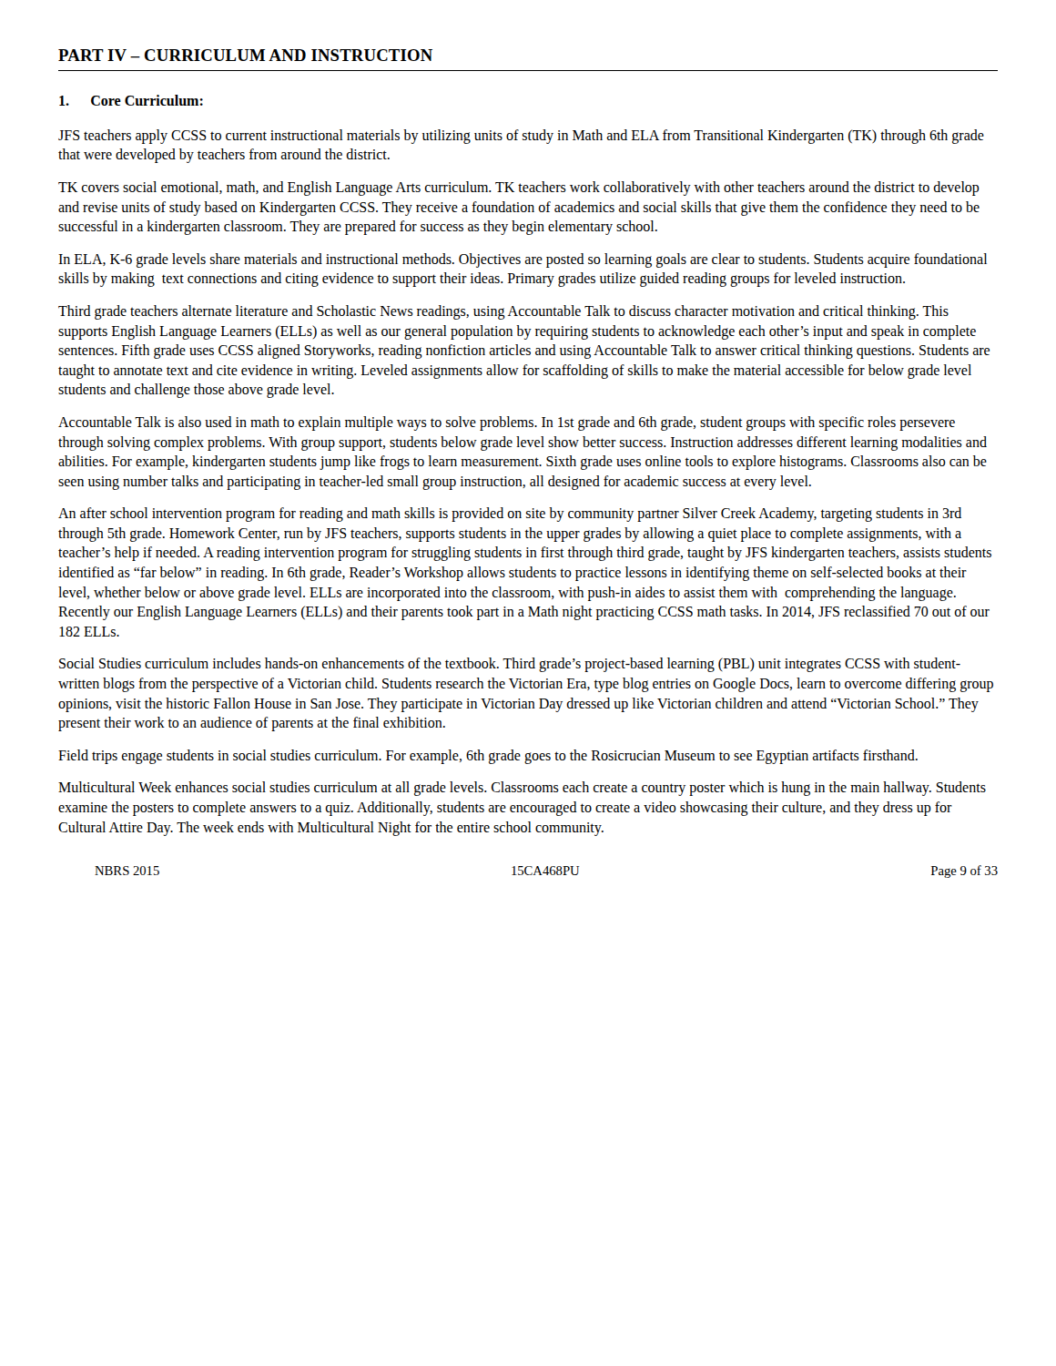PART IV – CURRICULUM AND INSTRUCTION
1. Core Curriculum:
JFS teachers apply CCSS to current instructional materials by utilizing units of study in Math and ELA from Transitional Kindergarten (TK) through 6th grade that were developed by teachers from around the district.
TK covers social emotional, math, and English Language Arts curriculum. TK teachers work collaboratively with other teachers around the district to develop and revise units of study based on Kindergarten CCSS. They receive a foundation of academics and social skills that give them the confidence they need to be successful in a kindergarten classroom. They are prepared for success as they begin elementary school.
In ELA, K-6 grade levels share materials and instructional methods. Objectives are posted so learning goals are clear to students. Students acquire foundational skills by making text connections and citing evidence to support their ideas. Primary grades utilize guided reading groups for leveled instruction.
Third grade teachers alternate literature and Scholastic News readings, using Accountable Talk to discuss character motivation and critical thinking. This supports English Language Learners (ELLs) as well as our general population by requiring students to acknowledge each other’s input and speak in complete sentences. Fifth grade uses CCSS aligned Storyworks, reading nonfiction articles and using Accountable Talk to answer critical thinking questions. Students are taught to annotate text and cite evidence in writing. Leveled assignments allow for scaffolding of skills to make the material accessible for below grade level students and challenge those above grade level.
Accountable Talk is also used in math to explain multiple ways to solve problems. In 1st grade and 6th grade, student groups with specific roles persevere through solving complex problems. With group support, students below grade level show better success. Instruction addresses different learning modalities and abilities. For example, kindergarten students jump like frogs to learn measurement. Sixth grade uses online tools to explore histograms. Classrooms also can be seen using number talks and participating in teacher-led small group instruction, all designed for academic success at every level.
An after school intervention program for reading and math skills is provided on site by community partner Silver Creek Academy, targeting students in 3rd through 5th grade. Homework Center, run by JFS teachers, supports students in the upper grades by allowing a quiet place to complete assignments, with a teacher’s help if needed. A reading intervention program for struggling students in first through third grade, taught by JFS kindergarten teachers, assists students identified as “far below” in reading. In 6th grade, Reader’s Workshop allows students to practice lessons in identifying theme on self-selected books at their level, whether below or above grade level. ELLs are incorporated into the classroom, with push-in aides to assist them with comprehending the language. Recently our English Language Learners (ELLs) and their parents took part in a Math night practicing CCSS math tasks. In 2014, JFS reclassified 70 out of our 182 ELLs.
Social Studies curriculum includes hands-on enhancements of the textbook. Third grade’s project-based learning (PBL) unit integrates CCSS with student-written blogs from the perspective of a Victorian child. Students research the Victorian Era, type blog entries on Google Docs, learn to overcome differing group opinions, visit the historic Fallon House in San Jose. They participate in Victorian Day dressed up like Victorian children and attend “Victorian School.” They present their work to an audience of parents at the final exhibition.
Field trips engage students in social studies curriculum. For example, 6th grade goes to the Rosicrucian Museum to see Egyptian artifacts firsthand.
Multicultural Week enhances social studies curriculum at all grade levels. Classrooms each create a country poster which is hung in the main hallway. Students examine the posters to complete answers to a quiz. Additionally, students are encouraged to create a video showcasing their culture, and they dress up for Cultural Attire Day. The week ends with Multicultural Night for the entire school community.
NBRS 2015 15CA468PU Page 9 of 33